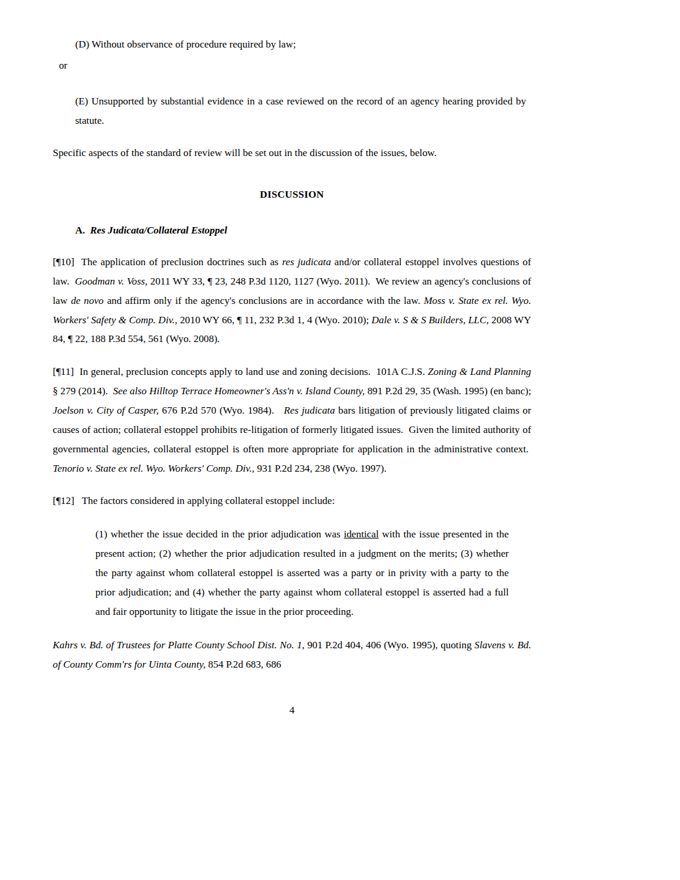(D) Without observance of procedure required by law;
or
(E) Unsupported by substantial evidence in a case reviewed on the record of an agency hearing provided by statute.
Specific aspects of the standard of review will be set out in the discussion of the issues, below.
DISCUSSION
A. Res Judicata/Collateral Estoppel
[¶10] The application of preclusion doctrines such as res judicata and/or collateral estoppel involves questions of law. Goodman v. Voss, 2011 WY 33, ¶ 23, 248 P.3d 1120, 1127 (Wyo. 2011). We review an agency's conclusions of law de novo and affirm only if the agency's conclusions are in accordance with the law. Moss v. State ex rel. Wyo. Workers' Safety & Comp. Div., 2010 WY 66, ¶ 11, 232 P.3d 1, 4 (Wyo. 2010); Dale v. S & S Builders, LLC, 2008 WY 84, ¶ 22, 188 P.3d 554, 561 (Wyo. 2008).
[¶11] In general, preclusion concepts apply to land use and zoning decisions. 101A C.J.S. Zoning & Land Planning § 279 (2014). See also Hilltop Terrace Homeowner's Ass'n v. Island County, 891 P.2d 29, 35 (Wash. 1995) (en banc); Joelson v. City of Casper, 676 P.2d 570 (Wyo. 1984). Res judicata bars litigation of previously litigated claims or causes of action; collateral estoppel prohibits re-litigation of formerly litigated issues. Given the limited authority of governmental agencies, collateral estoppel is often more appropriate for application in the administrative context. Tenorio v. State ex rel. Wyo. Workers' Comp. Div., 931 P.2d 234, 238 (Wyo. 1997).
[¶12] The factors considered in applying collateral estoppel include:
(1) whether the issue decided in the prior adjudication was identical with the issue presented in the present action; (2) whether the prior adjudication resulted in a judgment on the merits; (3) whether the party against whom collateral estoppel is asserted was a party or in privity with a party to the prior adjudication; and (4) whether the party against whom collateral estoppel is asserted had a full and fair opportunity to litigate the issue in the prior proceeding.
Kahrs v. Bd. of Trustees for Platte County School Dist. No. 1, 901 P.2d 404, 406 (Wyo. 1995), quoting Slavens v. Bd. of County Comm'rs for Uinta County, 854 P.2d 683, 686
4